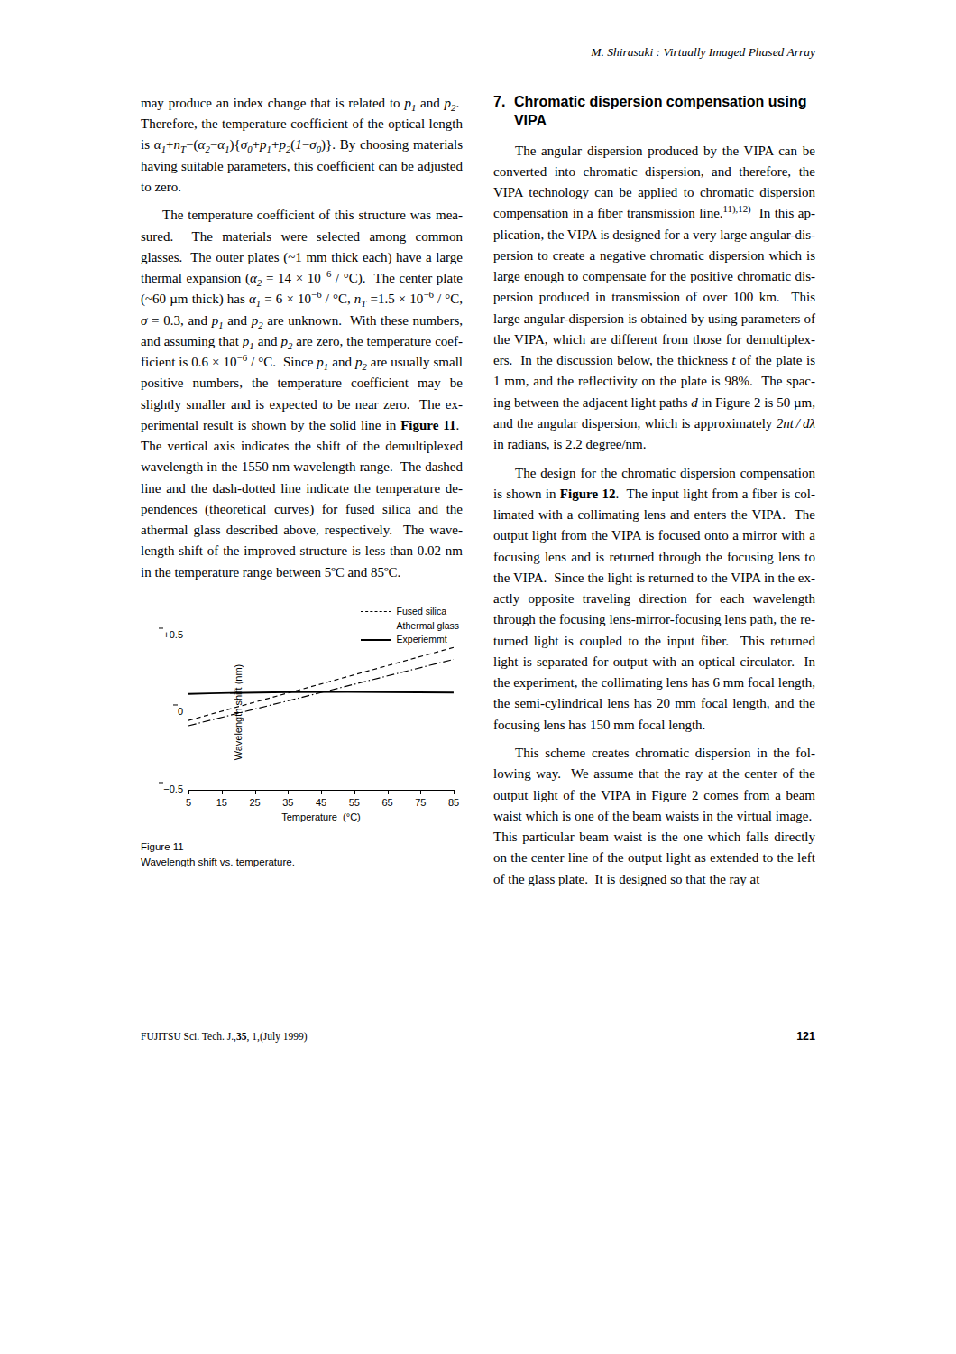M. Shirasaki : Virtually Imaged Phased Array
may produce an index change that is related to p1 and p2. Therefore, the temperature coefficient of the optical length is α1+nT−(α2−α1){σ0+p1+p2(1−σ0)}. By choosing materials having suitable parameters, this coefficient can be adjusted to zero.
The temperature coefficient of this structure was measured. The materials were selected among common glasses. The outer plates (~1 mm thick each) have a large thermal expansion (α2 = 14 × 10−6 / °C). The center plate (~60 µm thick) has α1 = 6 × 10−6 / °C, nT =1.5 × 10−6 / °C, σ = 0.3, and p1 and p2 are unknown. With these numbers, and assuming that p1 and p2 are zero, the temperature coefficient is 0.6 × 10−6 / °C. Since p1 and p2 are usually small positive numbers, the temperature coefficient may be slightly smaller and is expected to be near zero. The experimental result is shown by the solid line in Figure 11. The vertical axis indicates the shift of the demultiplexed wavelength in the 1550 nm wavelength range. The dashed line and the dash-dotted line indicate the temperature dependences (theoretical curves) for fused silica and the athermal glass described above, respectively. The wavelength shift of the improved structure is less than 0.02 nm in the temperature range between 5ºC and 85ºC.
Fused silica
Athermal glass
Experiemmt
Wavelength shift (nm)
+0.5
0
−0.5
5
15
25
35
45
55
65
75
85
Temperature (°C)
Figure 11
Wavelength shift vs. temperature.
7. Chromatic dispersion compensation using VIPA
The angular dispersion produced by the VIPA can be converted into chromatic dispersion, and therefore, the VIPA technology can be applied to chromatic dispersion compensation in a fiber transmission line.11),12) In this application, the VIPA is designed for a very large angular-dispersion to create a negative chromatic dispersion which is large enough to compensate for the positive chromatic dispersion produced in transmission of over 100 km. This large angular-dispersion is obtained by using parameters of the VIPA, which are different from those for demultiplexers. In the discussion below, the thickness t of the plate is 1 mm, and the reflectivity on the plate is 98%. The spacing between the adjacent light paths d in Figure 2 is 50 µm, and the angular dispersion, which is approximately 2nt / dλ in radians, is 2.2 degree/nm.
The design for the chromatic dispersion compensation is shown in Figure 12. The input light from a fiber is collimated with a collimating lens and enters the VIPA. The output light from the VIPA is focused onto a mirror with a focusing lens and is returned through the focusing lens to the VIPA. Since the light is returned to the VIPA in the exactly opposite traveling direction for each wavelength through the focusing lens-mirror-focusing lens path, the returned light is coupled to the input fiber. This returned light is separated for output with an optical circulator. In the experiment, the collimating lens has 6 mm focal length, the semi-cylindrical lens has 20 mm focal length, and the focusing lens has 150 mm focal length.
This scheme creates chromatic dispersion in the following way. We assume that the ray at the center of the output light of the VIPA in Figure 2 comes from a beam waist which is one of the beam waists in the virtual image. This particular beam waist is the one which falls directly on the center line of the output light as extended to the left of the glass plate. It is designed so that the ray at
FUJITSU Sci. Tech. J.,35, 1,(July 1999)
121